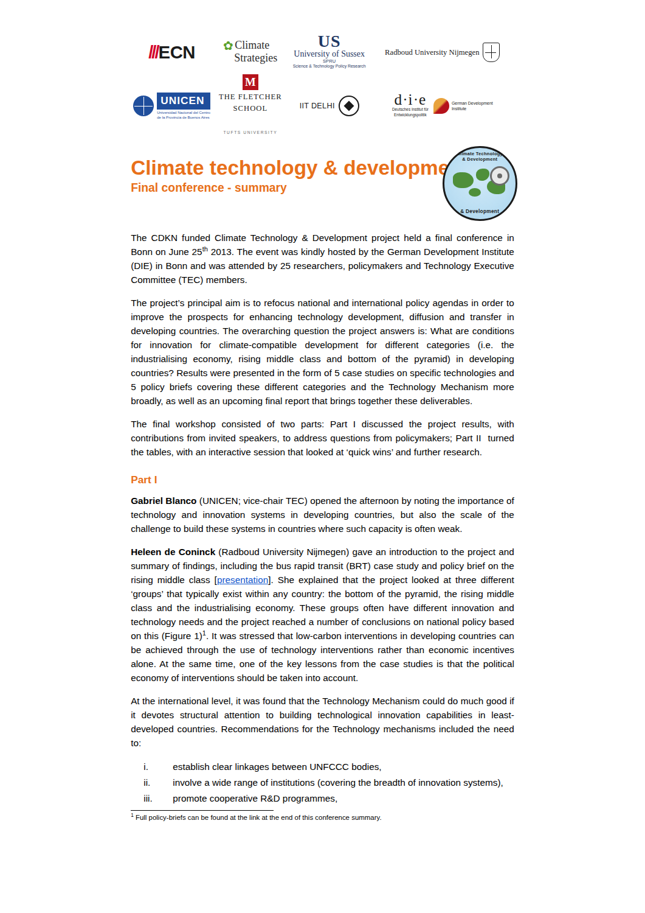| /// ECN | ✿ Climate Strategies | US University of Sussex SPRU Science & Technology Policy Research | Radboud University Nijmegen |
| UNICEN Universidad Nacional del Centro de la Provincia de Buenos Aires | M THE FLETCHER SCHOOL TUFTS UNIVERSITY | IIT DELHI | / d·i·e Deutsches Institut für Entwicklungspolitik / German Development Institute / |
Climate Technology
& Development
& Development
Climate technology & development
Final conference - summary
The CDKN funded Climate Technology & Development project held a final conference in Bonn on June 25th 2013. The event was kindly hosted by the German Development Institute (DIE) in Bonn and was attended by 25 researchers, policymakers and Technology Executive Committee (TEC) members.
The project’s principal aim is to refocus national and international policy agendas in order to improve the prospects for enhancing technology development, diffusion and transfer in developing countries. The overarching question the project answers is: What are conditions for innovation for climate-compatible development for different categories (i.e. the industrialising economy, rising middle class and bottom of the pyramid) in developing countries? Results were presented in the form of 5 case studies on specific technologies and 5 policy briefs covering these different categories and the Technology Mechanism more broadly, as well as an upcoming final report that brings together these deliverables.
The final workshop consisted of two parts: Part I discussed the project results, with contributions from invited speakers, to address questions from policymakers; Part II turned the tables, with an interactive session that looked at ‘quick wins’ and further research.
Part I
Gabriel Blanco (UNICEN; vice-chair TEC) opened the afternoon by noting the importance of technology and innovation systems in developing countries, but also the scale of the challenge to build these systems in countries where such capacity is often weak.
Heleen de Coninck (Radboud University Nijmegen) gave an introduction to the project and summary of findings, including the bus rapid transit (BRT) case study and policy brief on the rising middle class [presentation]. She explained that the project looked at three different ‘groups’ that typically exist within any country: the bottom of the pyramid, the rising middle class and the industrialising economy. These groups often have different innovation and technology needs and the project reached a number of conclusions on national policy based on this (Figure 1)1. It was stressed that low-carbon interventions in developing countries can be achieved through the use of technology interventions rather than economic incentives alone. At the same time, one of the key lessons from the case studies is that the political economy of interventions should be taken into account.
At the international level, it was found that the Technology Mechanism could do much good if it devotes structural attention to building technological innovation capabilities in least-developed countries. Recommendations for the Technology mechanisms included the need to:
i. establish clear linkages between UNFCCC bodies,
ii. involve a wide range of institutions (covering the breadth of innovation systems),
iii. promote cooperative R&D programmes,
1 Full policy-briefs can be found at the link at the end of this conference summary.